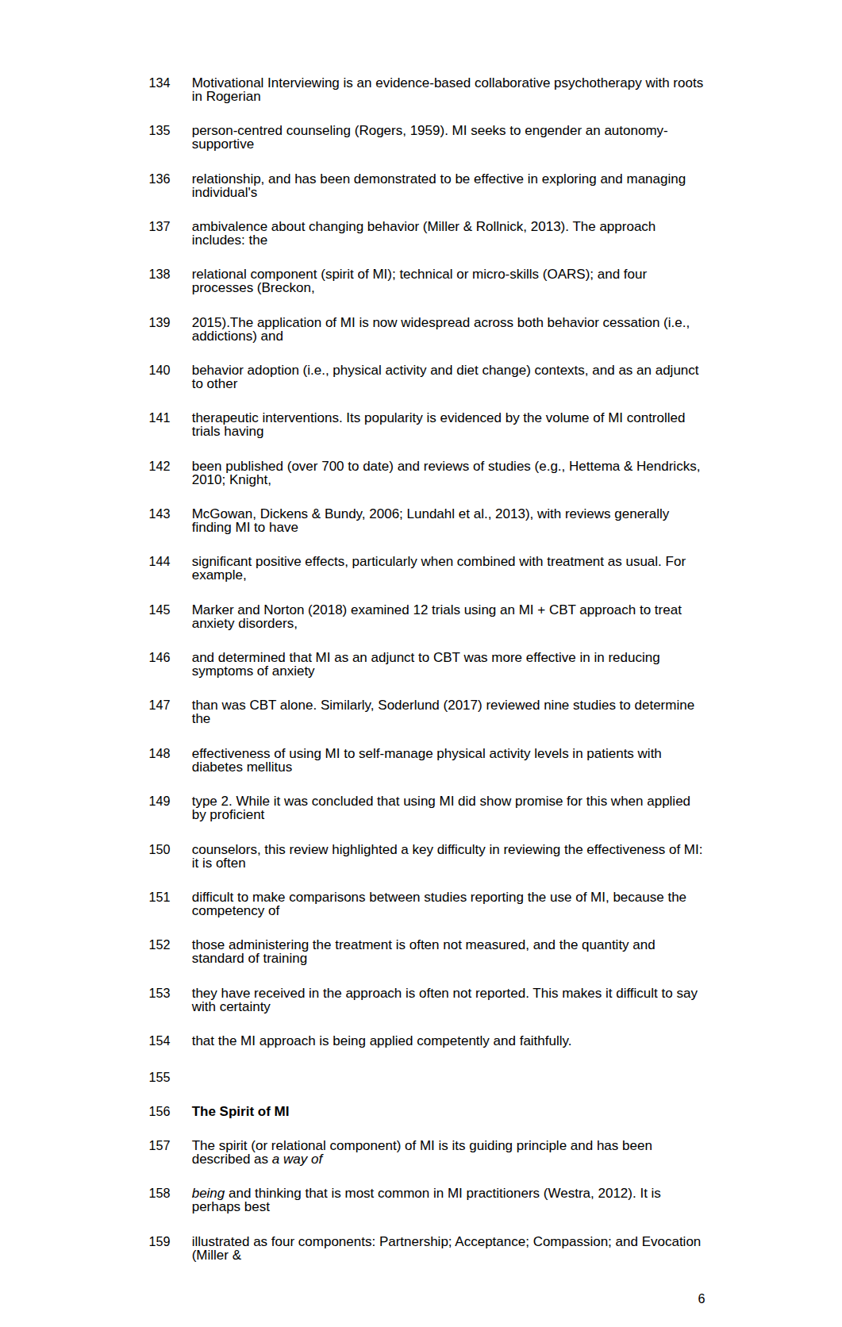134 Motivational Interviewing is an evidence-based collaborative psychotherapy with roots in Rogerian
135 person-centred counseling (Rogers, 1959). MI seeks to engender an autonomy-supportive
136 relationship, and has been demonstrated to be effective in exploring and managing individual's
137 ambivalence about changing behavior (Miller & Rollnick, 2013). The approach includes: the
138 relational component (spirit of MI); technical or micro-skills (OARS); and four processes (Breckon,
1392015).The application of MI is now widespread across both behavior cessation (i.e., addictions) and
140 behavior adoption (i.e., physical activity and diet change) contexts, and as an adjunct to other
141 therapeutic interventions. Its popularity is evidenced by the volume of MI controlled trials having
142 been published (over 700 to date) and reviews of studies (e.g., Hettema & Hendricks, 2010; Knight,
143 McGowan, Dickens & Bundy, 2006; Lundahl et al., 2013), with reviews generally finding MI to have
144 significant positive effects, particularly when combined with treatment as usual. For example,
145 Marker and Norton (2018) examined 12 trials using an MI + CBT approach to treat anxiety disorders,
146 and determined that MI as an adjunct to CBT was more effective in in reducing symptoms of anxiety
147 than was CBT alone. Similarly, Soderlund (2017) reviewed nine studies to determine the
148 effectiveness of using MI to self-manage physical activity levels in patients with diabetes mellitus
149 type 2. While it was concluded that using MI did show promise for this when applied by proficient
150 counselors, this review highlighted a key difficulty in reviewing the effectiveness of MI: it is often
151 difficult to make comparisons between studies reporting the use of MI, because the competency of
152 those administering the treatment is often not measured, and the quantity and standard of training
153 they have received in the approach is often not reported. This makes it difficult to say with certainty
154 that the MI approach is being applied competently and faithfully.
155
156
The Spirit of MI
157 The spirit (or relational component) of MI is its guiding principle and has been described as a way of
158 being and thinking that is most common in MI practitioners (Westra, 2012). It is perhaps best
159 illustrated as four components: Partnership; Acceptance; Compassion; and Evocation (Miller &
6